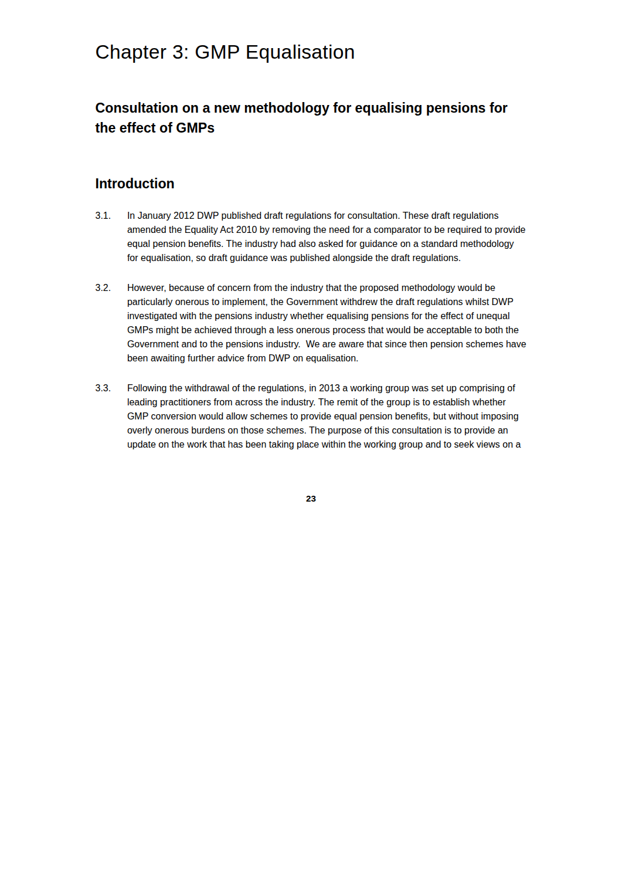Chapter 3: GMP Equalisation
Consultation on a new methodology for equalising pensions for the effect of GMPs
Introduction
3.1. In January 2012 DWP published draft regulations for consultation. These draft regulations amended the Equality Act 2010 by removing the need for a comparator to be required to provide equal pension benefits. The industry had also asked for guidance on a standard methodology for equalisation, so draft guidance was published alongside the draft regulations.
3.2. However, because of concern from the industry that the proposed methodology would be particularly onerous to implement, the Government withdrew the draft regulations whilst DWP investigated with the pensions industry whether equalising pensions for the effect of unequal GMPs might be achieved through a less onerous process that would be acceptable to both the Government and to the pensions industry. We are aware that since then pension schemes have been awaiting further advice from DWP on equalisation.
3.3. Following the withdrawal of the regulations, in 2013 a working group was set up comprising of leading practitioners from across the industry. The remit of the group is to establish whether GMP conversion would allow schemes to provide equal pension benefits, but without imposing overly onerous burdens on those schemes. The purpose of this consultation is to provide an update on the work that has been taking place within the working group and to seek views on a
23